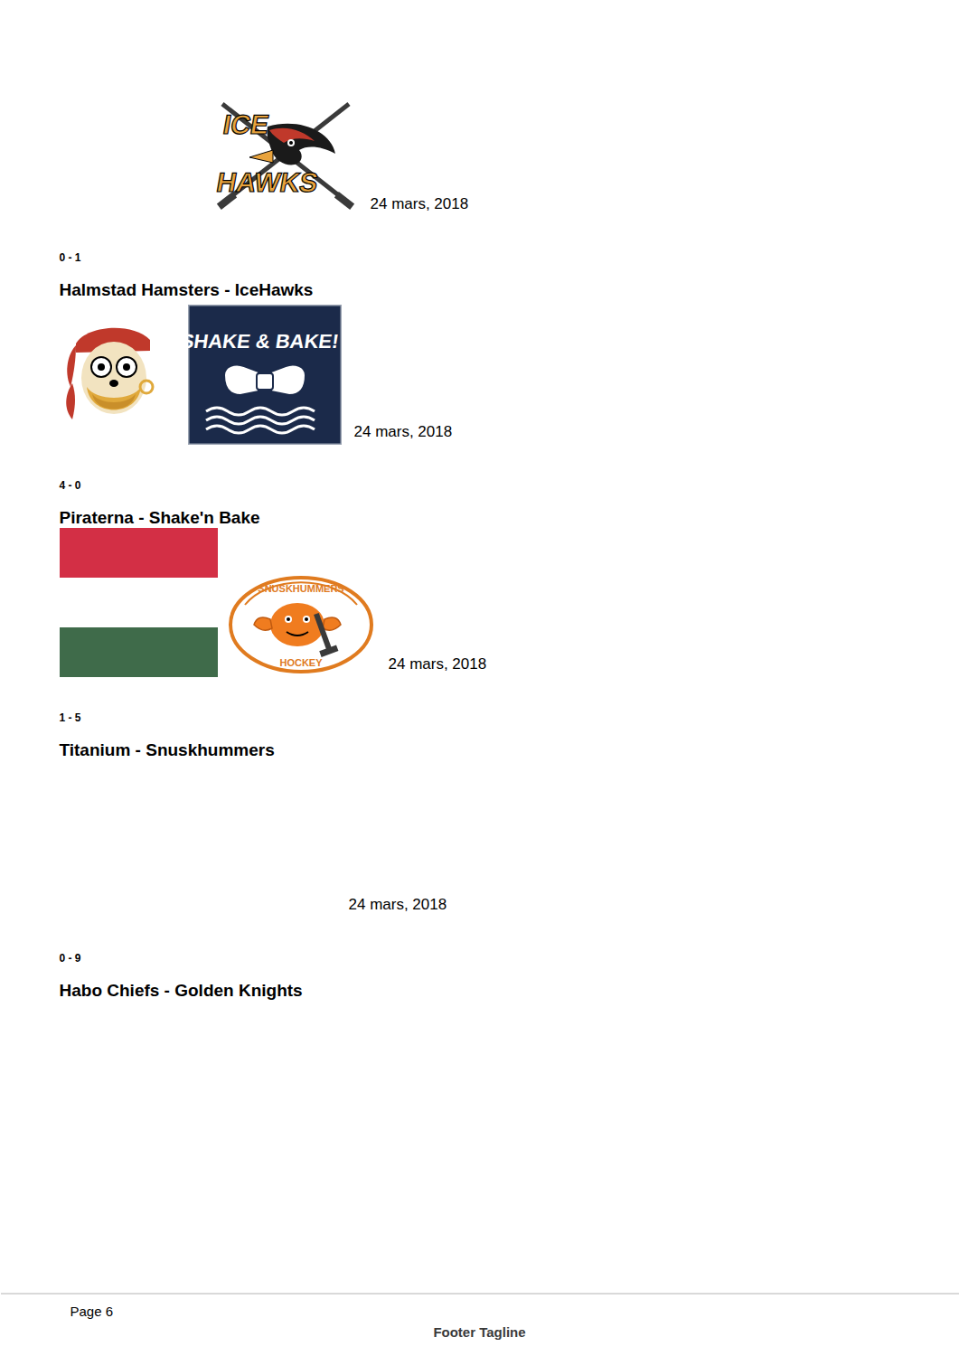ICE HAWKS
24 mars, 2018
0 - 1
Halmstad Hamsters - IceHawks
SHAKE & BAKE!
24 mars, 2018
4 - 0
Piraterna - Shake'n Bake
SNUSKHUMMERS HOCKEY
24 mars, 2018
1 - 5
Titanium - Snuskhummers
24 mars, 2018
0 - 9
Habo Chiefs - Golden Knights
Page 6
Footer Tagline